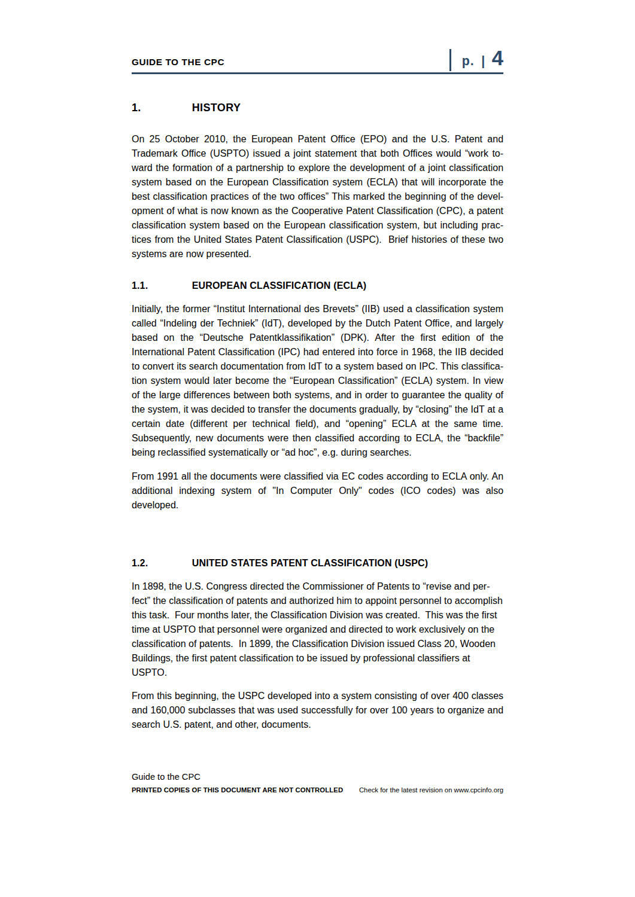GUIDE TO THE CPC
p. | 4
1. HISTORY
On 25 October 2010, the European Patent Office (EPO) and the U.S. Patent and Trademark Office (USPTO) issued a joint statement that both Offices would “work toward the formation of a partnership to explore the development of a joint classification system based on the European Classification system (ECLA) that will incorporate the best classification practices of the two offices” This marked the beginning of the development of what is now known as the Cooperative Patent Classification (CPC), a patent classification system based on the European classification system, but including practices from the United States Patent Classification (USPC). Brief histories of these two systems are now presented.
1.1. EUROPEAN CLASSIFICATION (ECLA)
Initially, the former “Institut International des Brevets” (IIB) used a classification system called “Indeling der Techniek” (IdT), developed by the Dutch Patent Office, and largely based on the “Deutsche Patentklassifikation” (DPK). After the first edition of the International Patent Classification (IPC) had entered into force in 1968, the IIB decided to convert its search documentation from IdT to a system based on IPC. This classification system would later become the “European Classification” (ECLA) system. In view of the large differences between both systems, and in order to guarantee the quality of the system, it was decided to transfer the documents gradually, by “closing” the IdT at a certain date (different per technical field), and “opening” ECLA at the same time. Subsequently, new documents were then classified according to ECLA, the “backfile” being reclassified systematically or “ad hoc”, e.g. during searches.
From 1991 all the documents were classified via EC codes according to ECLA only. An additional indexing system of "In Computer Only" codes (ICO codes) was also developed.
1.2. UNITED STATES PATENT CLASSIFICATION (USPC)
In 1898, the U.S. Congress directed the Commissioner of Patents to “revise and perfect” the classification of patents and authorized him to appoint personnel to accomplish this task. Four months later, the Classification Division was created. This was the first time at USPTO that personnel were organized and directed to work exclusively on the classification of patents. In 1899, the Classification Division issued Class 20, Wooden Buildings, the first patent classification to be issued by professional classifiers at USPTO.
From this beginning, the USPC developed into a system consisting of over 400 classes and 160,000 subclasses that was used successfully for over 100 years to organize and search U.S. patent, and other, documents.
Guide to the CPC
PRINTED COPIES OF THIS DOCUMENT ARE NOT CONTROLLED
Check for the latest revision on www.cpcinfo.org